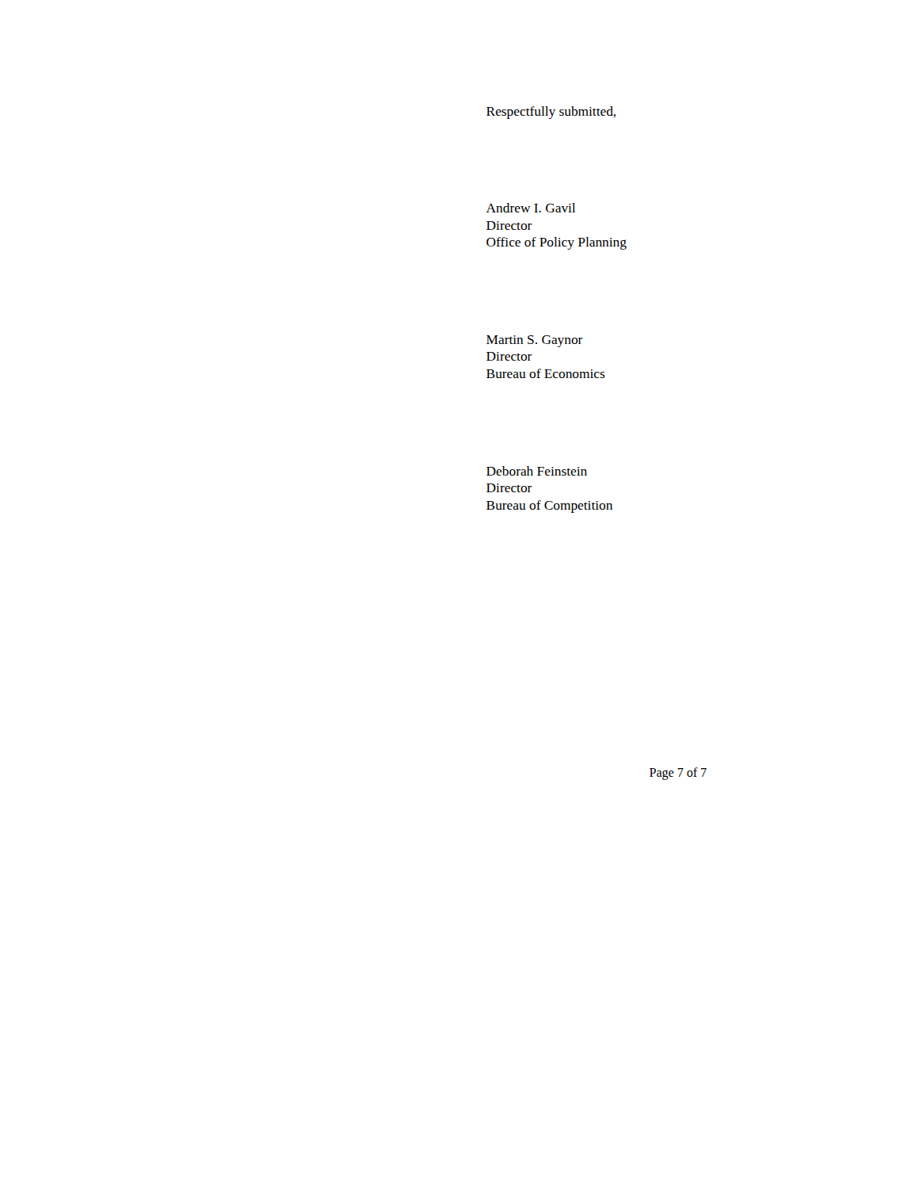Respectfully submitted,
Andrew I. Gavil
Director
Office of Policy Planning
Martin S. Gaynor
Director
Bureau of Economics
Deborah Feinstein
Director
Bureau of Competition
Page 7 of 7